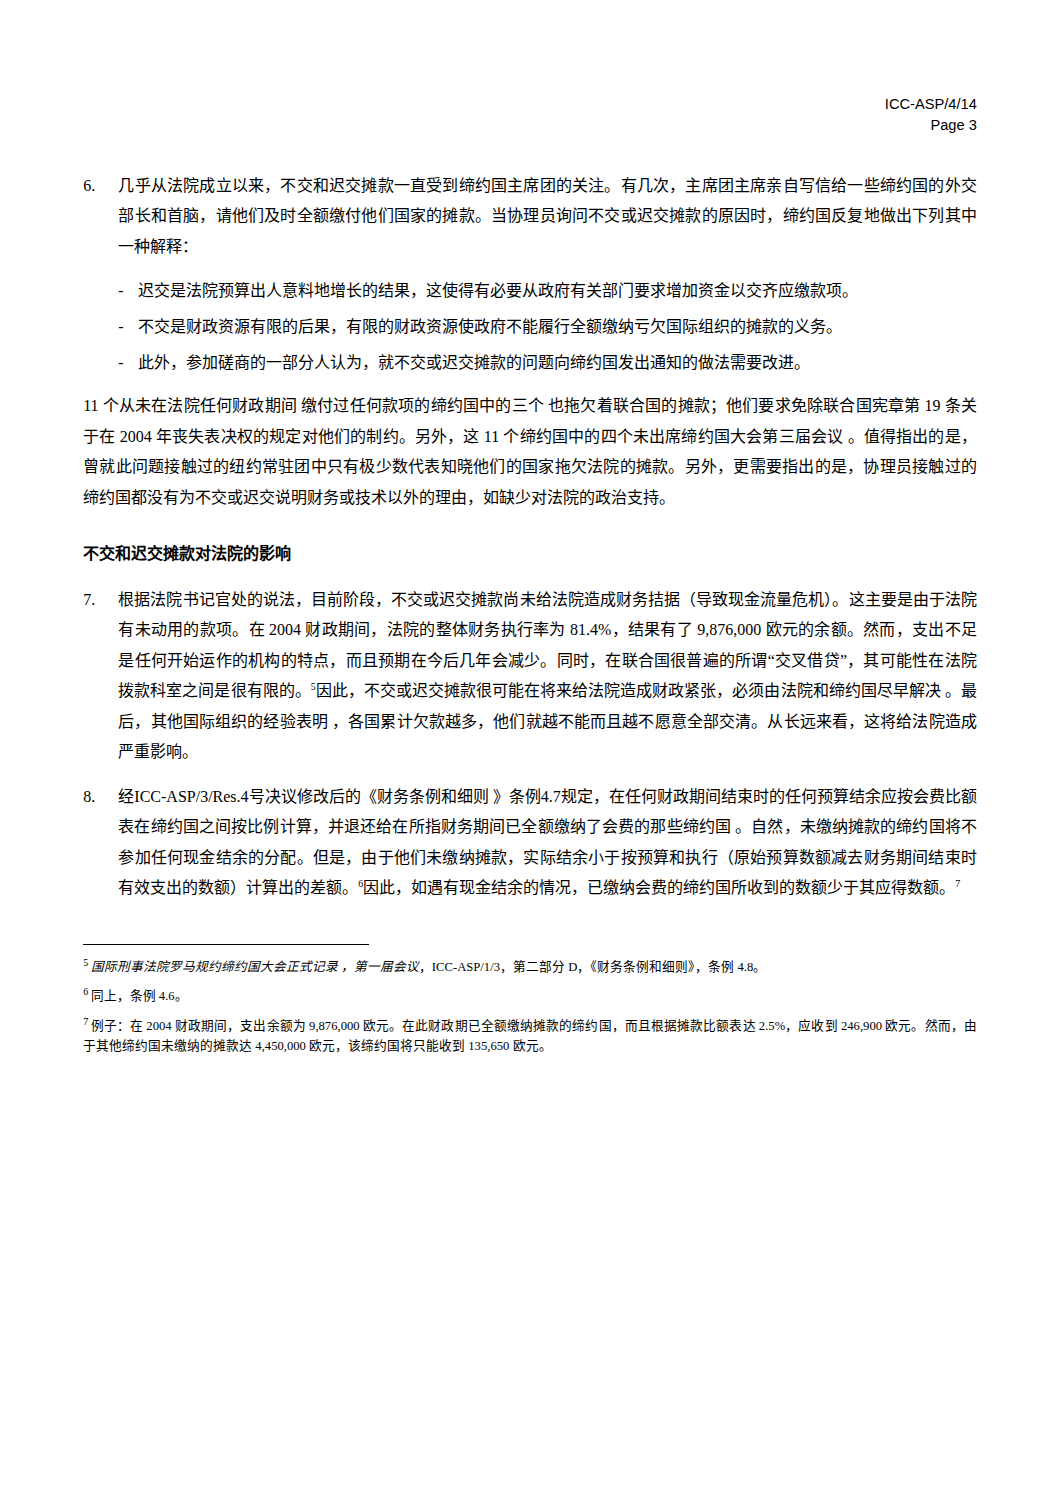ICC-ASP/4/14
Page 3
6.
几乎从法院成立以来，不交和迟交摊款一直受到缔约国主席团的关注。有几次，主席团主席亲自写信给一些缔约国的外交部长和首脑，请他们及时全额缴付他们国家的摊款。当协理员询问不交或迟交摊款的原因时，缔约国反复地做出下列其中一种解释：
迟交是法院预算出人意料地增长的结果，这使得有必要从政府有关部门要求增加资金以交齐应缴款项。
不交是财政资源有限的后果，有限的财政资源使政府不能履行全额缴纳亏欠国际组织的摊款的义务。
此外，参加磋商的一部分人认为，就不交或迟交摊款的问题向缔约国发出通知的做法需要改进。
11 个从未在法院任何财政期间 缴付过任何款项的缔约国中的三个 也拖欠着联合国的摊款；他们要求免除联合国宪章第 19 条关于在 2004 年丧失表决权的规定对他们的制约。另外，这 11 个缔约国中的四个未出席缔约国大会第三届会议 。值得指出的是，曾就此问题接触过的纽约常驻团中只有极少数代表知晓他们的国家拖欠法院的摊款。另外，更需要指出的是，协理员接触过的缔约国都没有为不交或迟交说明财务或技术以外的理由，如缺少对法院的政治支持。
不交和迟交摊款对法院的影响
7.
根据法院书记官处的说法，目前阶段，不交或迟交摊款尚未给法院造成财务拮据（导致现金流量危机）。这主要是由于法院有未动用的款项。在 2004 财政期间，法院的整体财务执行率为 81.4%，结果有了 9,876,000 欧元的余额。然而，支出不足是任何开始运作的机构的特点，而且预期在今后几年会减少。同时，在联合国很普遍的所谓“交叉借贷”，其可能性在法院拨款科室之间是很有限的。5因此，不交或迟交摊款很可能在将来给法院造成财政紧张，必须由法院和缔约国尽早解决 。最后，其他国际组织的经验表明 ，各国累计欠款越多，他们就越不能而且越不愿意全部交清。从长远来看，这将给法院造成严重影响。
8.
经ICC-ASP/3/Res.4号决议修改后的《财务条例和细则 》条例4.7规定，在任何财政期间结束时的任何预算结余应按会费比额表在缔约国之间按比例计算，并退还给在所指财务期间已全额缴纳了会费的那些缔约国 。自然，未缴纳摊款的缔约国将不参加任何现金结余的分配。但是，由于他们未缴纳摊款，实际结余小于按预算和执行（原始预算数额减去财务期间结束时有效支出的数额）计算出的差额。6因此，如遇有现金结余的情况，已缴纳会费的缔约国所收到的数额少于其应得数额。7
5 国际刑事法院罗马规约缔约国大会正式记录 ，第一届会议，ICC-ASP/1/3，第二部分 D，《财务条例和细则》，条例 4.8。
6同上，条例 4.6。
7例子：在 2004 财政期间，支出余额为 9,876,000 欧元。在此财政期已全额缴纳摊款的缔约国，而且根据摊款比额表达 2.5%，应收到 246,900 欧元。然而，由于其他缔约国未缴纳的摊款达 4,450,000 欧元，该缔约国将只能收到 135,650 欧元。